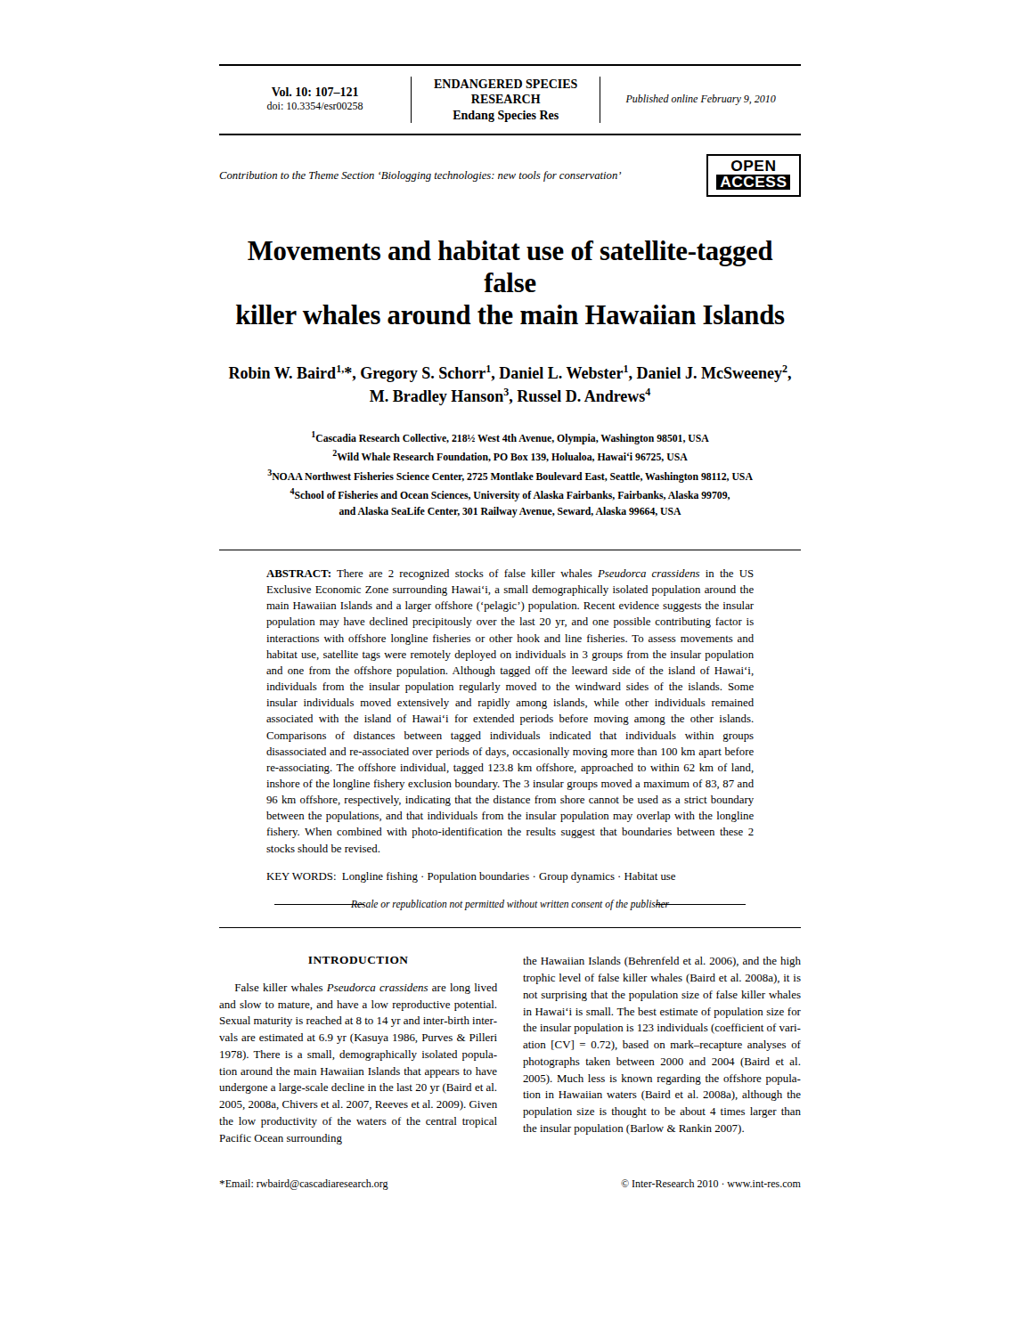Vol. 10: 107–121
doi: 10.3354/esr00258
ENDANGERED SPECIES RESEARCH
Endang Species Res
Published online February 9, 2010
Contribution to the Theme Section ‘Biologging technologies: new tools for conservation’
OPEN ACCESS
Movements and habitat use of satellite-tagged false
killer whales around the main Hawaiian Islands
Robin W. Baird1,*, Gregory S. Schorr1, Daniel L. Webster1, Daniel J. McSweeney2,
M. Bradley Hanson3, Russel D. Andrews4
1Cascadia Research Collective, 218½ West 4th Avenue, Olympia, Washington 98501, USA
2Wild Whale Research Foundation, PO Box 139, Holualoa, Hawai‘i 96725, USA
3NOAA Northwest Fisheries Science Center, 2725 Montlake Boulevard East, Seattle, Washington 98112, USA
4School of Fisheries and Ocean Sciences, University of Alaska Fairbanks, Fairbanks, Alaska 99709,
and Alaska SeaLife Center, 301 Railway Avenue, Seward, Alaska 99664, USA
ABSTRACT: There are 2 recognized stocks of false killer whales Pseudorca crassidens in the US Exclusive Economic Zone surrounding Hawai‘i, a small demographically isolated population around the main Hawaiian Islands and a larger offshore (‘pelagic’) population. Recent evidence suggests the insular population may have declined precipitously over the last 20 yr, and one possible contributing factor is interactions with offshore longline fisheries or other hook and line fisheries. To assess movements and habitat use, satellite tags were remotely deployed on individuals in 3 groups from the insular population and one from the offshore population. Although tagged off the leeward side of the island of Hawai‘i, individuals from the insular population regularly moved to the windward sides of the islands. Some insular individuals moved extensively and rapidly among islands, while other individuals remained associated with the island of Hawai‘i for extended periods before moving among the other islands. Comparisons of distances between tagged individuals indicated that individuals within groups disassociated and re-associated over periods of days, occasionally moving more than 100 km apart before re-associating. The offshore individual, tagged 123.8 km offshore, approached to within 62 km of land, inshore of the longline fishery exclusion boundary. The 3 insular groups moved a maximum of 83, 87 and 96 km offshore, respectively, indicating that the distance from shore cannot be used as a strict boundary between the populations, and that individuals from the insular population may overlap with the longline fishery. When combined with photo-identification the results suggest that boundaries between these 2 stocks should be revised.
KEY WORDS: Longline fishing · Population boundaries · Group dynamics · Habitat use
Resale or republication not permitted without written consent of the publisher
INTRODUCTION
False killer whales Pseudorca crassidens are long lived and slow to mature, and have a low reproductive potential. Sexual maturity is reached at 8 to 14 yr and inter-birth intervals are estimated at 6.9 yr (Kasuya 1986, Purves & Pilleri 1978). There is a small, demographically isolated population around the main Hawaiian Islands that appears to have undergone a large-scale decline in the last 20 yr (Baird et al. 2005, 2008a, Chivers et al. 2007, Reeves et al. 2009). Given the low productivity of the waters of the central tropical Pacific Ocean surrounding
the Hawaiian Islands (Behrenfeld et al. 2006), and the high trophic level of false killer whales (Baird et al. 2008a), it is not surprising that the population size of false killer whales in Hawai‘i is small. The best estimate of population size for the insular population is 123 individuals (coefficient of variation [CV] = 0.72), based on mark–recapture analyses of photographs taken between 2000 and 2004 (Baird et al. 2005). Much less is known regarding the offshore population in Hawaiian waters (Baird et al. 2008a), although the population size is thought to be about 4 times larger than the insular population (Barlow & Rankin 2007).
*Email: rwbaird@cascadiaresearch.org
© Inter-Research 2010 · www.int-res.com